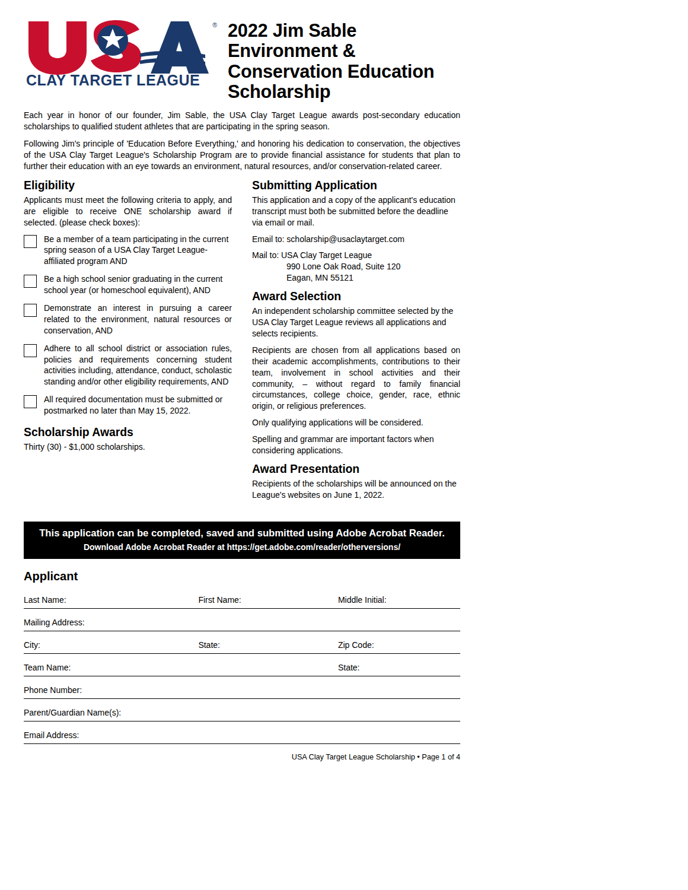® CLAY TARGET LEAGUE
2022 Jim Sable Environment &
Conservation Education Scholarship
Each year in honor of our founder, Jim Sable, the USA Clay Target League awards post-secondary education scholarships to qualified student athletes that are participating in the spring season.
Following Jim's principle of 'Education Before Everything,' and honoring his dedication to conservation, the objectives of the USA Clay Target League's Scholarship Program are to provide financial assistance for students that plan to further their education with an eye towards an environment, natural resources, and/or conservation-related career.
Eligibility
Applicants must meet the following criteria to apply, and are eligible to receive ONE scholarship award if selected. (please check boxes):
Be a member of a team participating in the current spring season of a USA Clay Target League-affiliated program AND
Be a high school senior graduating in the current school year (or homeschool equivalent), AND
Demonstrate an interest in pursuing a career related to the environment, natural resources or conservation, AND
Adhere to all school district or association rules, policies and requirements concerning student activities including, attendance, conduct, scholastic standing and/or other eligibility requirements, AND
All required documentation must be submitted or postmarked no later than May 15, 2022.
Scholarship Awards
Thirty (30) - $1,000 scholarships.
Submitting Application
This application and a copy of the applicant's education transcript must both be submitted before the deadline via email or mail.
Email to: scholarship@usaclaytarget.com
Mail to: USA Clay Target League
990 Lone Oak Road, Suite 120
Eagan, MN 55121
Award Selection
An independent scholarship committee selected by the USA Clay Target League reviews all applications and selects recipients.
Recipients are chosen from all applications based on their academic accomplishments, contributions to their team, involvement in school activities and their community, – without regard to family financial circumstances, college choice, gender, race, ethnic origin, or religious preferences.
Only qualifying applications will be considered.
Spelling and grammar are important factors when considering applications.
Award Presentation
Recipients of the scholarships will be announced on the League's websites on June 1, 2022.
This application can be completed, saved and submitted using Adobe Acrobat Reader.
Download Adobe Acrobat Reader at https://get.adobe.com/reader/otherversions/
Applicant
| Last Name: | First Name: | Middle Initial: |
| Mailing Address: |
| City: | State: | Zip Code: |
| Team Name: | State: |
| Phone Number: |
| Parent/Guardian Name(s): |
| Email Address: |
USA Clay Target League Scholarship • Page 1 of 4